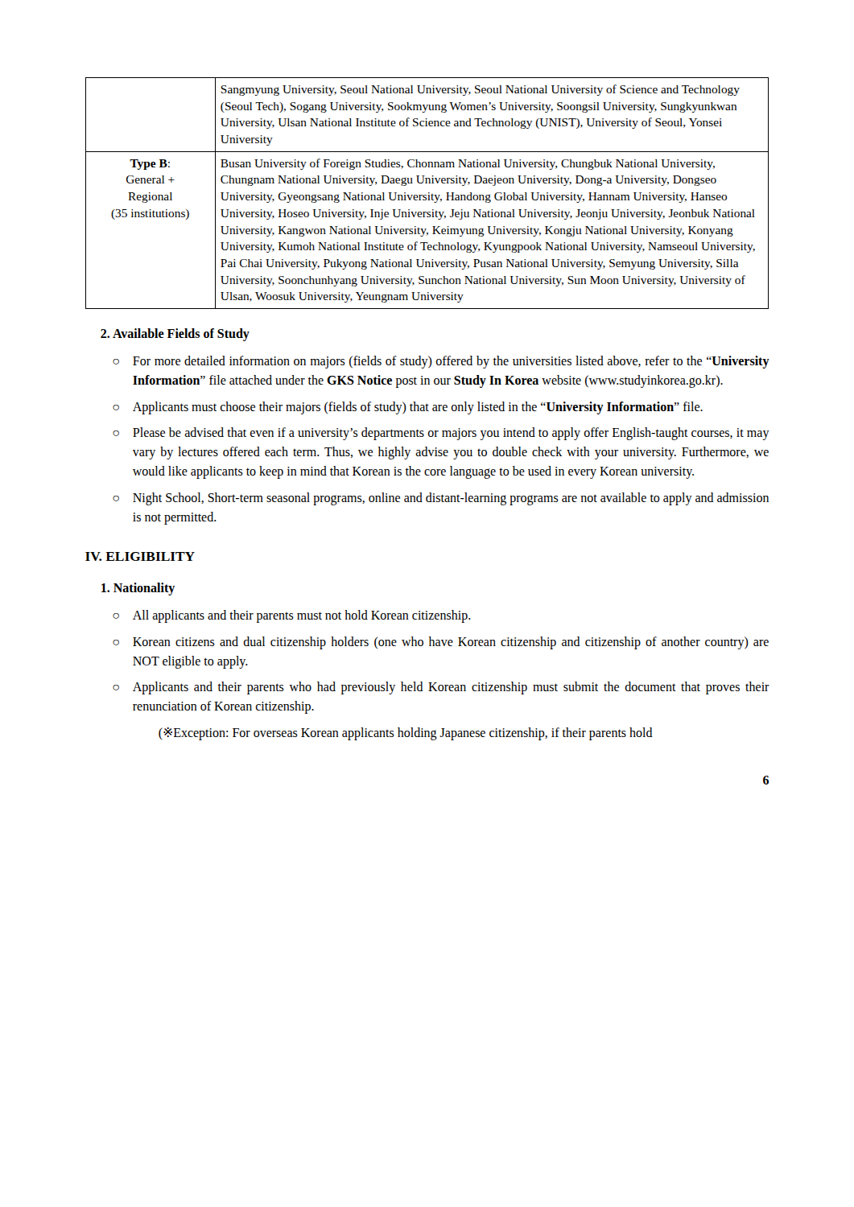| | Sangmyung University, Seoul National University, Seoul National University of Science and Technology (Seoul Tech), Sogang University, Sookmyung Women’s University, Soongsil University, Sungkyunkwan University, Ulsan National Institute of Science and Technology (UNIST), University of Seoul, Yonsei University |
| Type B : General + Regional (35 institutions) | Busan University of Foreign Studies, Chonnam National University, Chungbuk National University, Chungnam National University, Daegu University, Daejeon University, Dong-a University, Dongseo University, Gyeongsang National University, Handong Global University, Hannam University, Hanseo University, Hoseo University, Inje University, Jeju National University, Jeonju University, Jeonbuk National University, Kangwon National University, Keimyung University, Kongju National University, Konyang University, Kumoh National Institute of Technology, Kyungpook National University, Namseoul University, Pai Chai University, Pukyong National University, Pusan National University, Semyung University, Silla University, Soonchunhyang University, Sunchon National University, Sun Moon University, University of Ulsan, Woosuk University, Yeungnam University |
2. Available Fields of Study
For more detailed information on majors (fields of study) offered by the universities listed above, refer to the “University Information” file attached under the GKS Notice post in our Study In Korea website (www.studyinkorea.go.kr).
Applicants must choose their majors (fields of study) that are only listed in the “University Information” file.
Please be advised that even if a university’s departments or majors you intend to apply offer English-taught courses, it may vary by lectures offered each term. Thus, we highly advise you to double check with your university. Furthermore, we would like applicants to keep in mind that Korean is the core language to be used in every Korean university.
Night School, Short-term seasonal programs, online and distant-learning programs are not available to apply and admission is not permitted.
IV. ELIGIBILITY
1. Nationality
All applicants and their parents must not hold Korean citizenship.
Korean citizens and dual citizenship holders (one who have Korean citizenship and citizenship of another country) are NOT eligible to apply.
Applicants and their parents who had previously held Korean citizenship must submit the document that proves their renunciation of Korean citizenship.
(※Exception: For overseas Korean applicants holding Japanese citizenship, if their parents hold
6